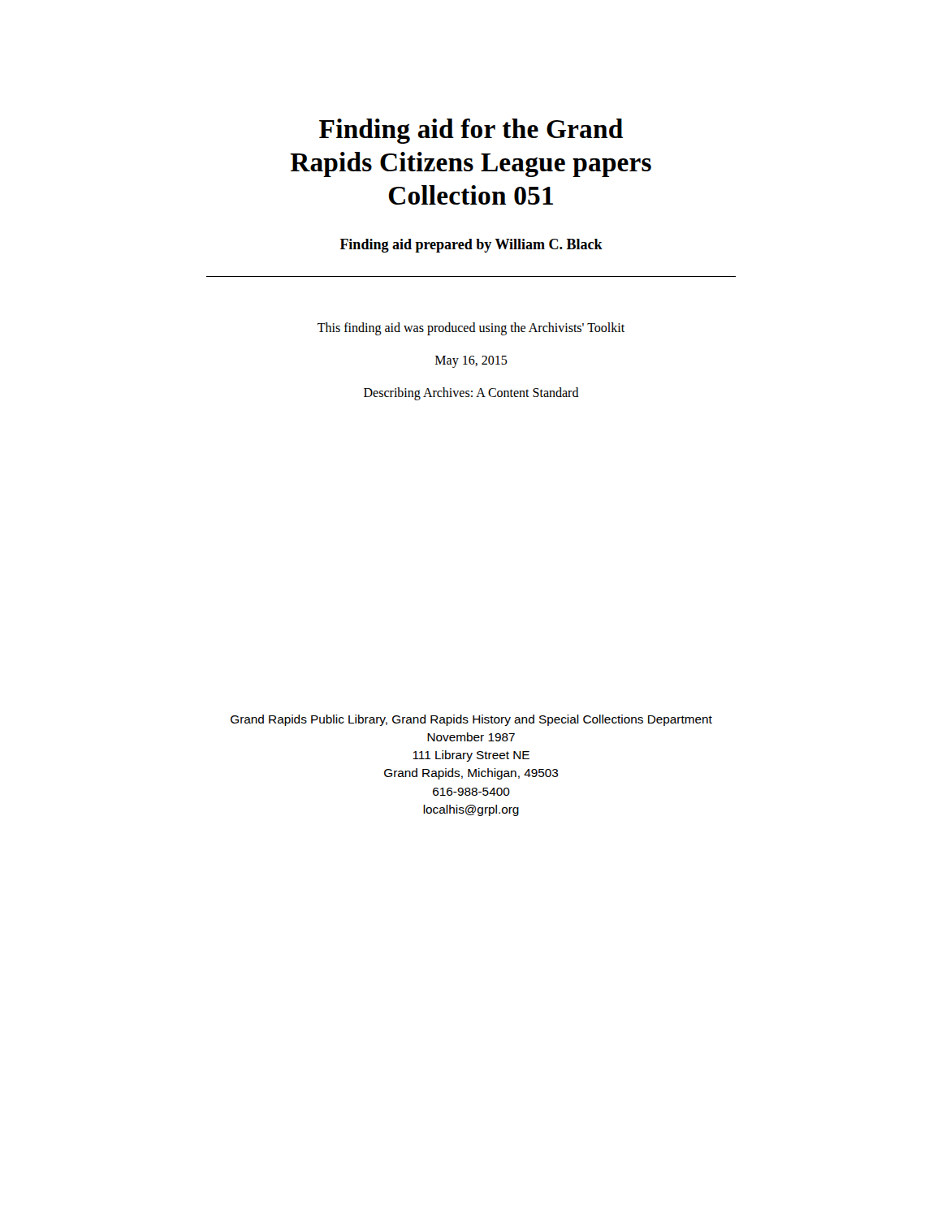Finding aid for the Grand
Rapids Citizens League papers
Collection 051
Finding aid prepared by William C. Black
This finding aid was produced using the Archivists' Toolkit
May 16, 2015
Describing Archives: A Content Standard
Grand Rapids Public Library, Grand Rapids History and Special Collections Department
November 1987
111 Library Street NE
Grand Rapids, Michigan, 49503
616-988-5400
localhis@grpl.org